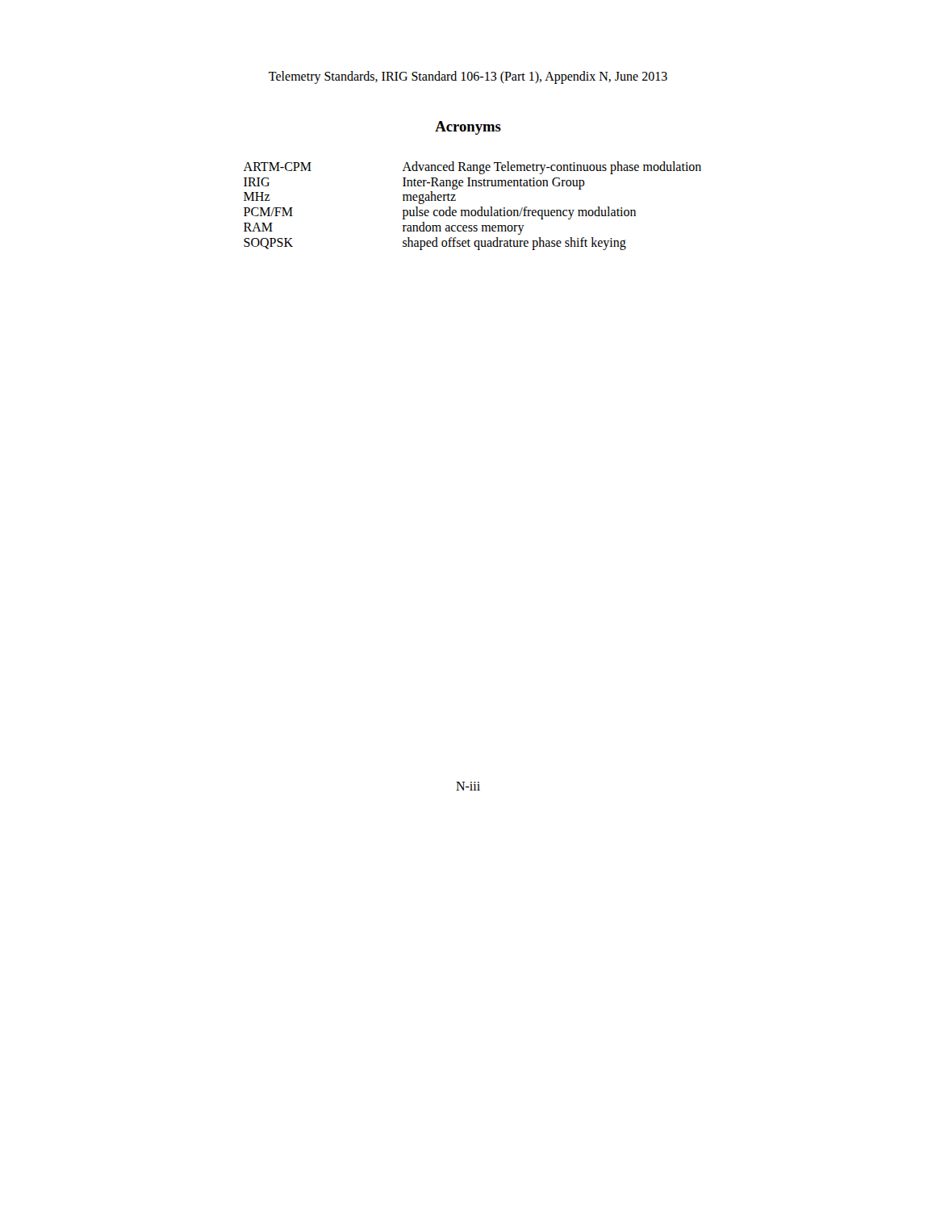Telemetry Standards, IRIG Standard 106-13 (Part 1), Appendix N, June 2013
Acronyms
| ARTM-CPM | Advanced Range Telemetry-continuous phase modulation |
| IRIG | Inter-Range Instrumentation Group |
| MHz | megahertz |
| PCM/FM | pulse code modulation/frequency modulation |
| RAM | random access memory |
| SOQPSK | shaped offset quadrature phase shift keying |
N-iii